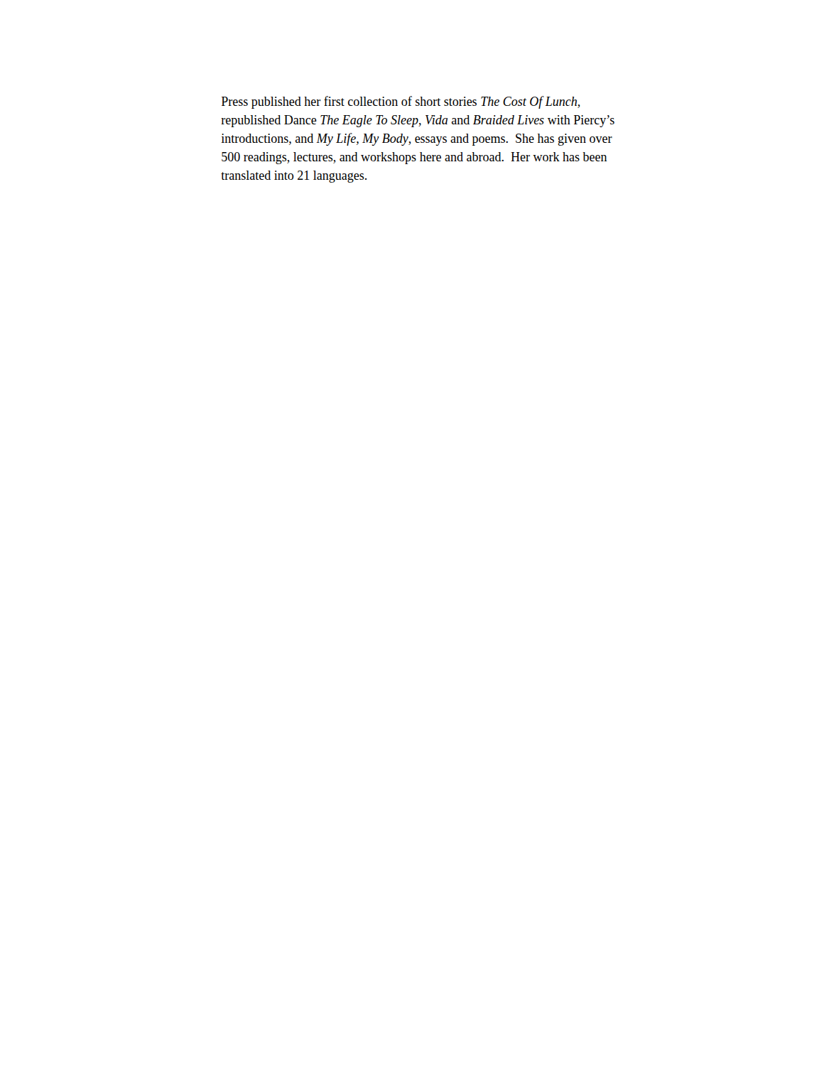Press published her first collection of short stories The Cost Of Lunch, republished Dance The Eagle To Sleep, Vida and Braided Lives with Piercy’s introductions, and My Life, My Body, essays and poems. She has given over 500 readings, lectures, and workshops here and abroad. Her work has been translated into 21 languages.